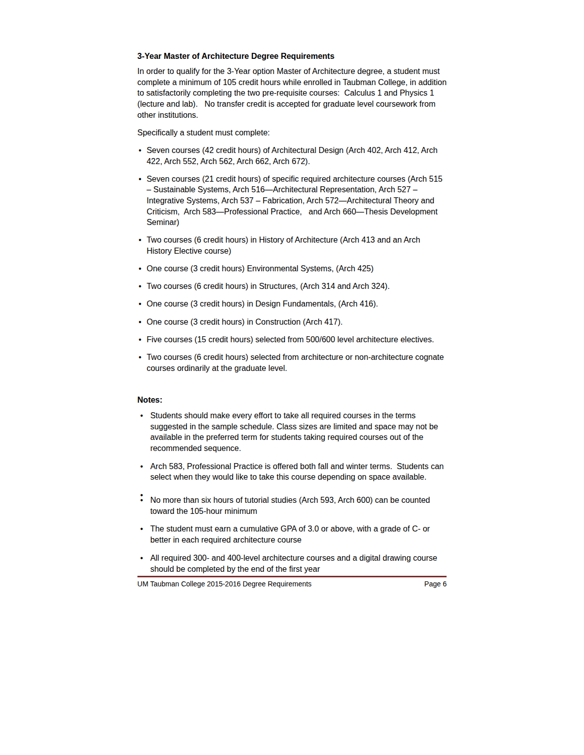3-Year Master of Architecture Degree Requirements
In order to qualify for the 3-Year option Master of Architecture degree, a student must complete a minimum of 105 credit hours while enrolled in Taubman College, in addition to satisfactorily completing the two pre-requisite courses: Calculus 1 and Physics 1 (lecture and lab). No transfer credit is accepted for graduate level coursework from other institutions.
Specifically a student must complete:
Seven courses (42 credit hours) of Architectural Design (Arch 402, Arch 412, Arch 422, Arch 552, Arch 562, Arch 662, Arch 672).
Seven courses (21 credit hours) of specific required architecture courses (Arch 515 – Sustainable Systems, Arch 516—Architectural Representation, Arch 527 – Integrative Systems, Arch 537 – Fabrication, Arch 572—Architectural Theory and Criticism, Arch 583—Professional Practice, and Arch 660—Thesis Development Seminar)
Two courses (6 credit hours) in History of Architecture (Arch 413 and an Arch History Elective course)
One course (3 credit hours) Environmental Systems, (Arch 425)
Two courses (6 credit hours) in Structures, (Arch 314 and Arch 324).
One course (3 credit hours) in Design Fundamentals, (Arch 416).
One course (3 credit hours) in Construction (Arch 417).
Five courses (15 credit hours) selected from 500/600 level architecture electives.
Two courses (6 credit hours) selected from architecture or non-architecture cognate courses ordinarily at the graduate level.
Notes:
Students should make every effort to take all required courses in the terms suggested in the sample schedule. Class sizes are limited and space may not be available in the preferred term for students taking required courses out of the recommended sequence.
Arch 583, Professional Practice is offered both fall and winter terms. Students can select when they would like to take this course depending on space available.
No more than six hours of tutorial studies (Arch 593, Arch 600) can be counted toward the 105-hour minimum
The student must earn a cumulative GPA of 3.0 or above, with a grade of C- or better in each required architecture course
All required 300- and 400-level architecture courses and a digital drawing course should be completed by the end of the first year
UM Taubman College 2015-2016 Degree Requirements Page 6